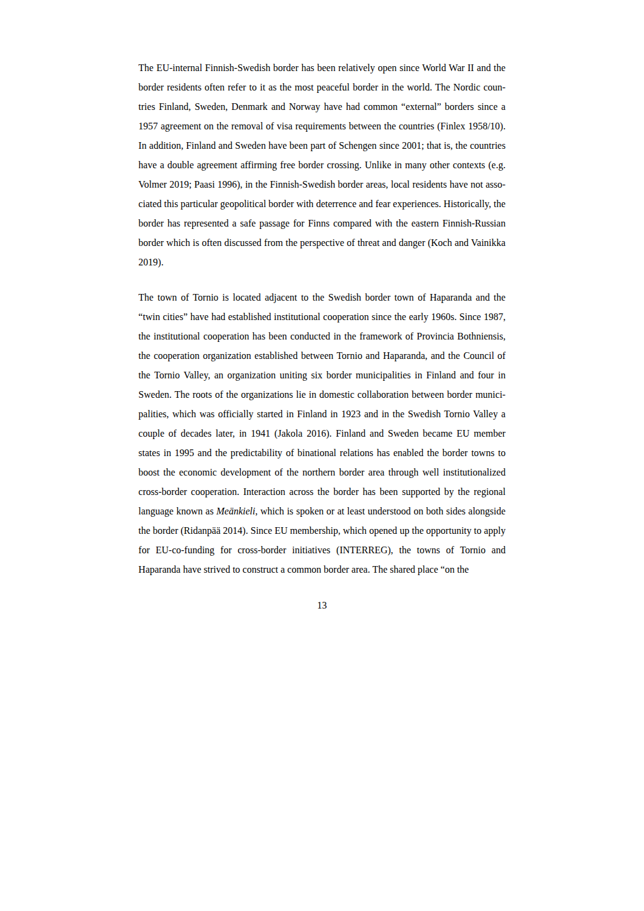The EU-internal Finnish-Swedish border has been relatively open since World War II and the border residents often refer to it as the most peaceful border in the world. The Nordic countries Finland, Sweden, Denmark and Norway have had common “external” borders since a 1957 agreement on the removal of visa requirements between the countries (Finlex 1958/10). In addition, Finland and Sweden have been part of Schengen since 2001; that is, the countries have a double agreement affirming free border crossing. Unlike in many other contexts (e.g. Volmer 2019; Paasi 1996), in the Finnish-Swedish border areas, local residents have not associated this particular geopolitical border with deterrence and fear experiences. Historically, the border has represented a safe passage for Finns compared with the eastern Finnish-Russian border which is often discussed from the perspective of threat and danger (Koch and Vainikka 2019).
The town of Tornio is located adjacent to the Swedish border town of Haparanda and the “twin cities” have had established institutional cooperation since the early 1960s. Since 1987, the institutional cooperation has been conducted in the framework of Provincia Bothniensis, the cooperation organization established between Tornio and Haparanda, and the Council of the Tornio Valley, an organization uniting six border municipalities in Finland and four in Sweden. The roots of the organizations lie in domestic collaboration between border municipalities, which was officially started in Finland in 1923 and in the Swedish Tornio Valley a couple of decades later, in 1941 (Jakola 2016). Finland and Sweden became EU member states in 1995 and the predictability of binational relations has enabled the border towns to boost the economic development of the northern border area through well institutionalized cross-border cooperation. Interaction across the border has been supported by the regional language known as Meänkieli, which is spoken or at least understood on both sides alongside the border (Ridanpää 2014). Since EU membership, which opened up the opportunity to apply for EU-co-funding for cross-border initiatives (INTERREG), the towns of Tornio and Haparanda have strived to construct a common border area. The shared place “on the
13